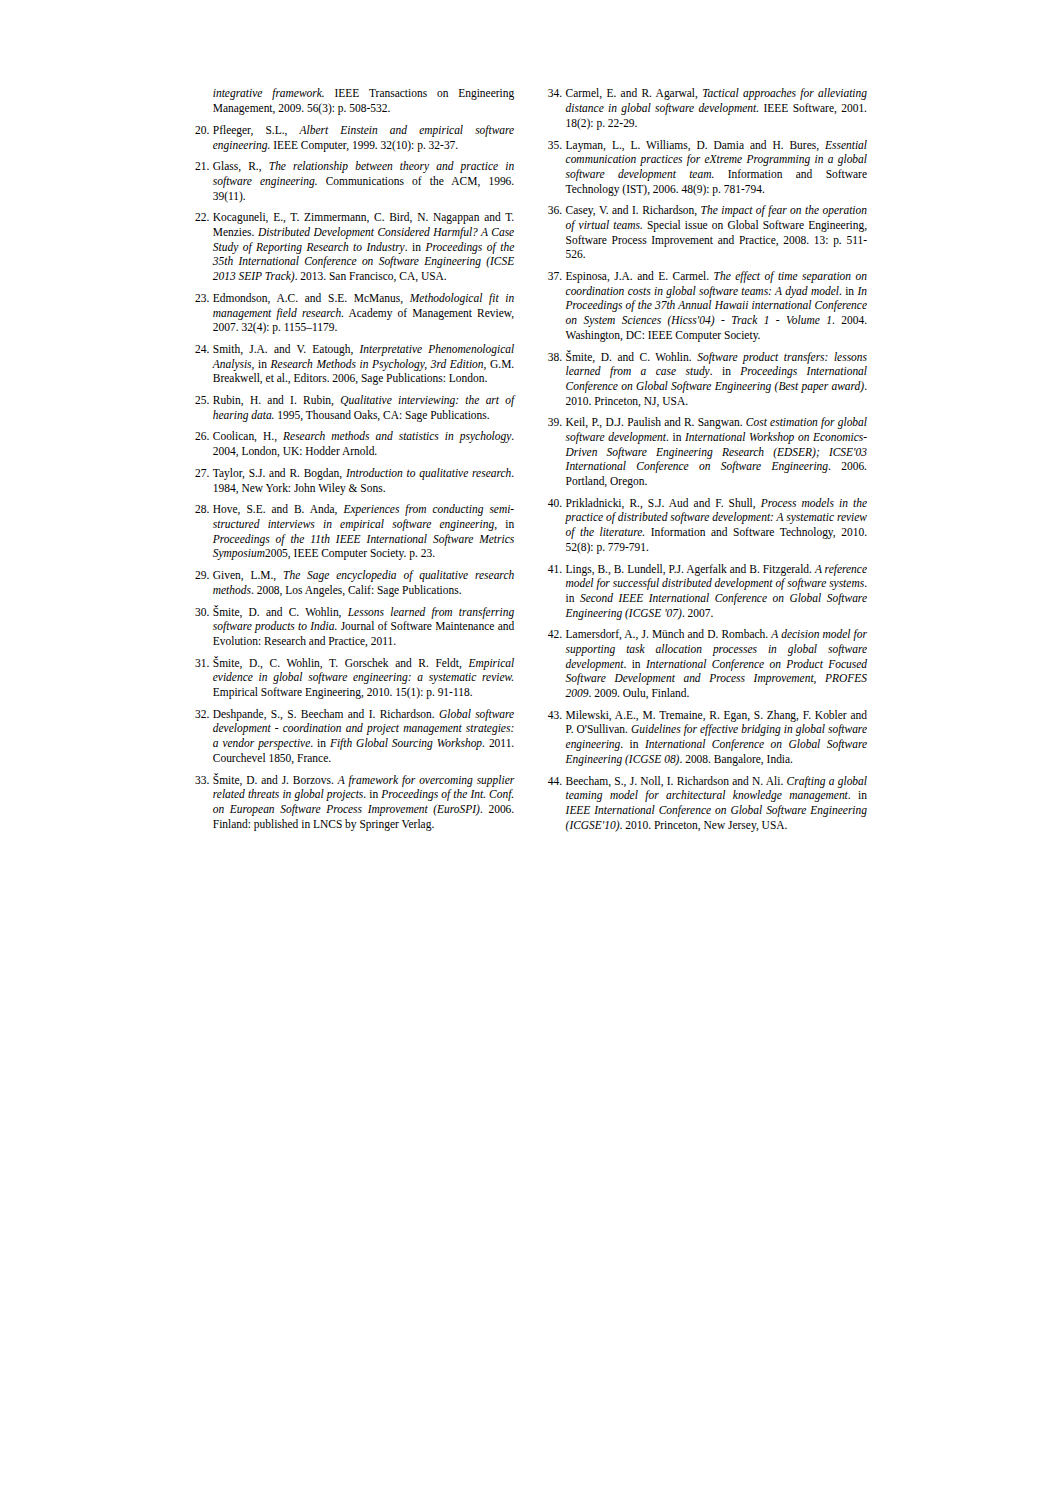integrative framework. IEEE Transactions on Engineering Management, 2009. 56(3): p. 508-532.
20. Pfleeger, S.L., Albert Einstein and empirical software engineering. IEEE Computer, 1999. 32(10): p. 32-37.
21. Glass, R., The relationship between theory and practice in software engineering. Communications of the ACM, 1996. 39(11).
22. Kocaguneli, E., T. Zimmermann, C. Bird, N. Nagappan and T. Menzies. Distributed Development Considered Harmful? A Case Study of Reporting Research to Industry. in Proceedings of the 35th International Conference on Software Engineering (ICSE 2013 SEIP Track). 2013. San Francisco, CA, USA.
23. Edmondson, A.C. and S.E. McManus, Methodological fit in management field research. Academy of Management Review, 2007. 32(4): p. 1155–1179.
24. Smith, J.A. and V. Eatough, Interpretative Phenomenological Analysis, in Research Methods in Psychology, 3rd Edition, G.M. Breakwell, et al., Editors. 2006, Sage Publications: London.
25. Rubin, H. and I. Rubin, Qualitative interviewing: the art of hearing data. 1995, Thousand Oaks, CA: Sage Publications.
26. Coolican, H., Research methods and statistics in psychology. 2004, London, UK: Hodder Arnold.
27. Taylor, S.J. and R. Bogdan, Introduction to qualitative research. 1984, New York: John Wiley & Sons.
28. Hove, S.E. and B. Anda, Experiences from conducting semi-structured interviews in empirical software engineering, in Proceedings of the 11th IEEE International Software Metrics Symposium2005, IEEE Computer Society. p. 23.
29. Given, L.M., The Sage encyclopedia of qualitative research methods. 2008, Los Angeles, Calif: Sage Publications.
30. Šmite, D. and C. Wohlin, Lessons learned from transferring software products to India. Journal of Software Maintenance and Evolution: Research and Practice, 2011.
31. Šmite, D., C. Wohlin, T. Gorschek and R. Feldt, Empirical evidence in global software engineering: a systematic review. Empirical Software Engineering, 2010. 15(1): p. 91-118.
32. Deshpande, S., S. Beecham and I. Richardson. Global software development - coordination and project management strategies: a vendor perspective. in Fifth Global Sourcing Workshop. 2011. Courchevel 1850, France.
33. Šmite, D. and J. Borzovs. A framework for overcoming supplier related threats in global projects. in Proceedings of the Int. Conf. on European Software Process Improvement (EuroSPI). 2006. Finland: published in LNCS by Springer Verlag.
34. Carmel, E. and R. Agarwal, Tactical approaches for alleviating distance in global software development. IEEE Software, 2001. 18(2): p. 22-29.
35. Layman, L., L. Williams, D. Damia and H. Bures, Essential communication practices for eXtreme Programming in a global software development team. Information and Software Technology (IST), 2006. 48(9): p. 781-794.
36. Casey, V. and I. Richardson, The impact of fear on the operation of virtual teams. Special issue on Global Software Engineering, Software Process Improvement and Practice, 2008. 13: p. 511-526.
37. Espinosa, J.A. and E. Carmel. The effect of time separation on coordination costs in global software teams: A dyad model. in In Proceedings of the 37th Annual Hawaii international Conference on System Sciences (Hicss'04) - Track 1 - Volume 1. 2004. Washington, DC: IEEE Computer Society.
38. Šmite, D. and C. Wohlin. Software product transfers: lessons learned from a case study. in Proceedings International Conference on Global Software Engineering (Best paper award). 2010. Princeton, NJ, USA.
39. Keil, P., D.J. Paulish and R. Sangwan. Cost estimation for global software development. in International Workshop on Economics-Driven Software Engineering Research (EDSER); ICSE'03 International Conference on Software Engineering. 2006. Portland, Oregon.
40. Prikladnicki, R., S.J. Aud and F. Shull, Process models in the practice of distributed software development: A systematic review of the literature. Information and Software Technology, 2010. 52(8): p. 779-791.
41. Lings, B., B. Lundell, P.J. Agerfalk and B. Fitzgerald. A reference model for successful distributed development of software systems. in Second IEEE International Conference on Global Software Engineering (ICGSE '07). 2007.
42. Lamersdorf, A., J. Münch and D. Rombach. A decision model for supporting task allocation processes in global software development. in International Conference on Product Focused Software Development and Process Improvement, PROFES 2009. 2009. Oulu, Finland.
43. Milewski, A.E., M. Tremaine, R. Egan, S. Zhang, F. Kobler and P. O'Sullivan. Guidelines for effective bridging in global software engineering. in International Conference on Global Software Engineering (ICGSE 08). 2008. Bangalore, India.
44. Beecham, S., J. Noll, I. Richardson and N. Ali. Crafting a global teaming model for architectural knowledge management. in IEEE International Conference on Global Software Engineering (ICGSE'10). 2010. Princeton, New Jersey, USA.